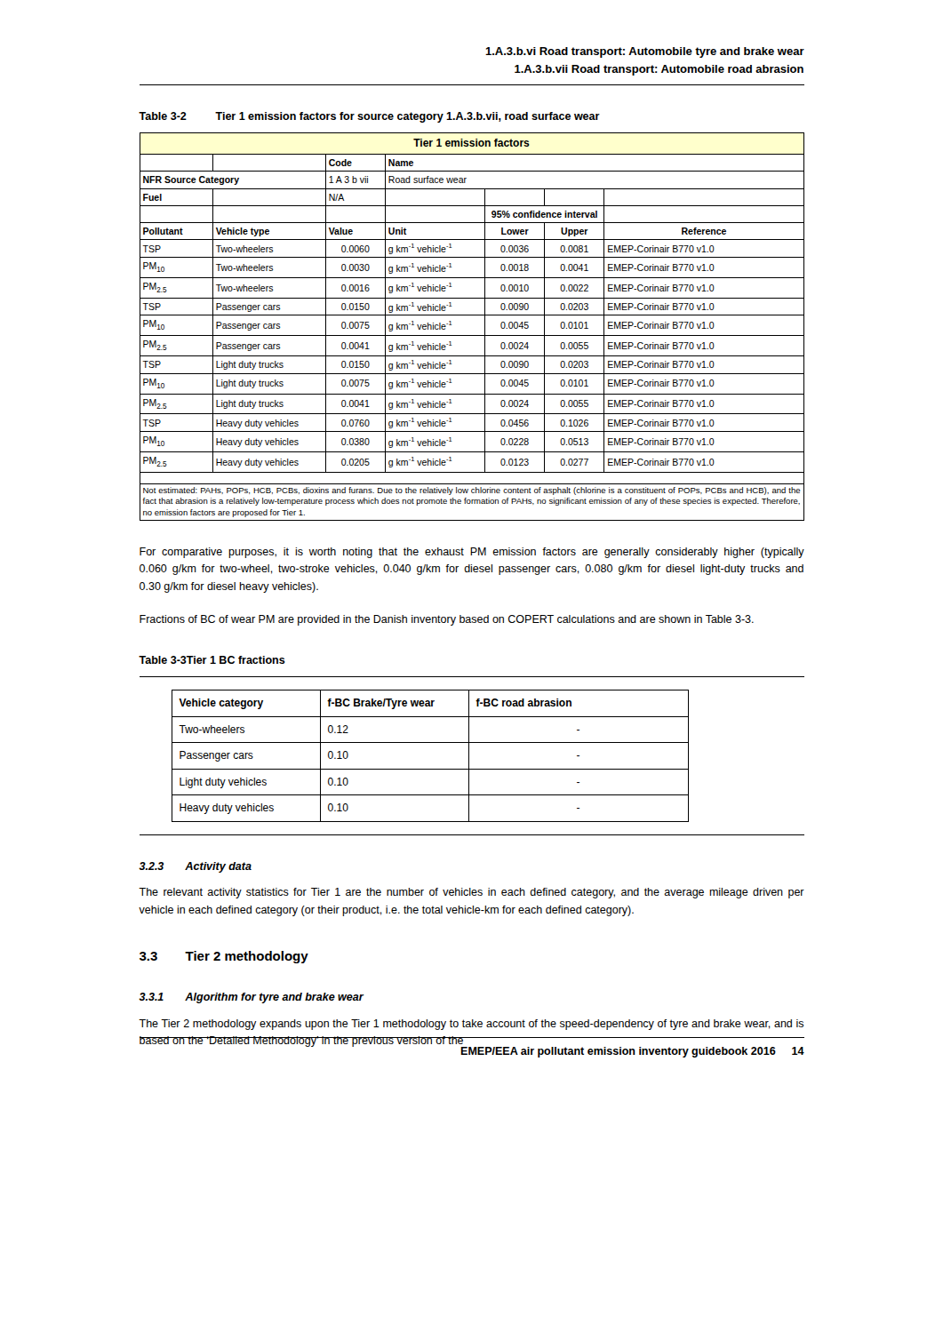1.A.3.b.vi Road transport: Automobile tyre and brake wear
1.A.3.b.vii Road transport: Automobile road abrasion
Table 3-2 Tier 1 emission factors for source category 1.A.3.b.vii, road surface wear
| Tier 1 emission factors |
| | | Code | Name |
| NFR Source Category | 1 A 3 b vii | Road surface wear |
| Fuel | | N/A | | | | |
| | | | | 95% confidence interval | |
| Pollutant | Vehicle type | Value | Unit | Lower | Upper | Reference |
| TSP | Two-wheelers | 0.0060 | g km -1 vehicle -1 | 0.0036 | 0.0081 | EMEP-Corinair B770 v1.0 |
| PM 10 | Two-wheelers | 0.0030 | g km -1 vehicle -1 | 0.0018 | 0.0041 | EMEP-Corinair B770 v1.0 |
| PM 2.5 | Two-wheelers | 0.0016 | g km -1 vehicle -1 | 0.0010 | 0.0022 | EMEP-Corinair B770 v1.0 |
| TSP | Passenger cars | 0.0150 | g km -1 vehicle -1 | 0.0090 | 0.0203 | EMEP-Corinair B770 v1.0 |
| PM 10 | Passenger cars | 0.0075 | g km -1 vehicle -1 | 0.0045 | 0.0101 | EMEP-Corinair B770 v1.0 |
| PM 2.5 | Passenger cars | 0.0041 | g km -1 vehicle -1 | 0.0024 | 0.0055 | EMEP-Corinair B770 v1.0 |
| TSP | Light duty trucks | 0.0150 | g km -1 vehicle -1 | 0.0090 | 0.0203 | EMEP-Corinair B770 v1.0 |
| PM 10 | Light duty trucks | 0.0075 | g km -1 vehicle -1 | 0.0045 | 0.0101 | EMEP-Corinair B770 v1.0 |
| PM 2.5 | Light duty trucks | 0.0041 | g km -1 vehicle -1 | 0.0024 | 0.0055 | EMEP-Corinair B770 v1.0 |
| TSP | Heavy duty vehicles | 0.0760 | g km -1 vehicle -1 | 0.0456 | 0.1026 | EMEP-Corinair B770 v1.0 |
| PM 10 | Heavy duty vehicles | 0.0380 | g km -1 vehicle -1 | 0.0228 | 0.0513 | EMEP-Corinair B770 v1.0 |
| PM 2.5 | Heavy duty vehicles | 0.0205 | g km -1 vehicle -1 | 0.0123 | 0.0277 | EMEP-Corinair B770 v1.0 |
| Not estimated: PAHs, POPs, HCB, PCBs, dioxins and furans. Due to the relatively low chlorine content of asphalt (chlorine is a constituent of POPs, PCBs and HCB), and the fact that abrasion is a relatively low-temperature process which does not promote the formation of PAHs, no significant emission of any of these species is expected. Therefore, no emission factors are proposed for Tier 1. |
For comparative purposes, it is worth noting that the exhaust PM emission factors are generally considerably higher (typically 0.060 g/km for two-wheel, two-stroke vehicles, 0.040 g/km for diesel passenger cars, 0.080 g/km for diesel light-duty trucks and 0.30 g/km for diesel heavy vehicles).
Fractions of BC of wear PM are provided in the Danish inventory based on COPERT calculations and are shown in Table 3-3.
Table 3-3 Tier 1 BC fractions
| Vehicle category | f-BC Brake/Tyre wear | f-BC road abrasion |
| --- | --- | --- |
| Two-wheelers | 0.12 | - |
| Passenger cars | 0.10 | - |
| Light duty vehicles | 0.10 | - |
| Heavy duty vehicles | 0.10 | - |
3.2.3 Activity data
The relevant activity statistics for Tier 1 are the number of vehicles in each defined category, and the average mileage driven per vehicle in each defined category (or their product, i.e. the total vehicle-km for each defined category).
3.3 Tier 2 methodology
3.3.1 Algorithm for tyre and brake wear
The Tier 2 methodology expands upon the Tier 1 methodology to take account of the speed-dependency of tyre and brake wear, and is based on the ‘Detailed Methodology’ in the previous version of the
EMEP/EEA air pollutant emission inventory guidebook 201614